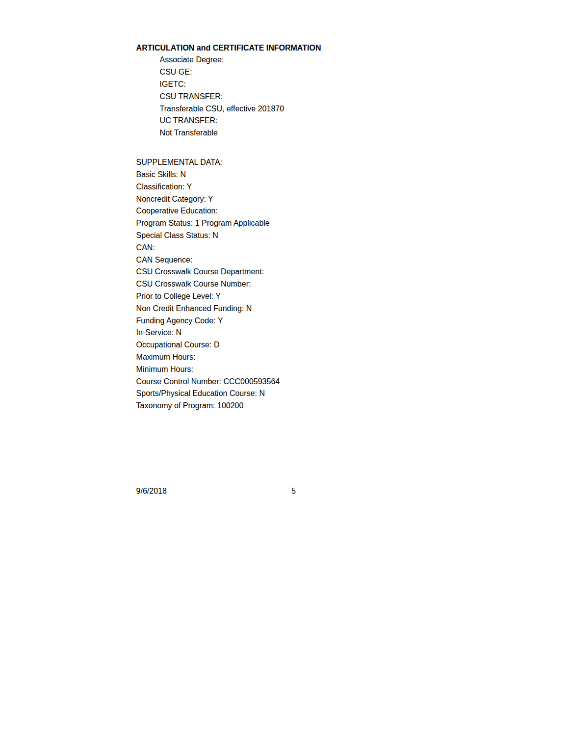ARTICULATION and CERTIFICATE INFORMATION
Associate Degree:
CSU GE:
IGETC:
CSU TRANSFER:
Transferable CSU, effective 201870
UC TRANSFER:
Not Transferable
SUPPLEMENTAL DATA:
Basic Skills: N
Classification: Y
Noncredit Category: Y
Cooperative Education:
Program Status: 1 Program Applicable
Special Class Status: N
CAN:
CAN Sequence:
CSU Crosswalk Course Department:
CSU Crosswalk Course Number:
Prior to College Level: Y
Non Credit Enhanced Funding: N
Funding Agency Code: Y
In-Service: N
Occupational Course: D
Maximum Hours:
Minimum Hours:
Course Control Number: CCC000593564
Sports/Physical Education Course: N
Taxonomy of Program: 100200
9/6/2018 5